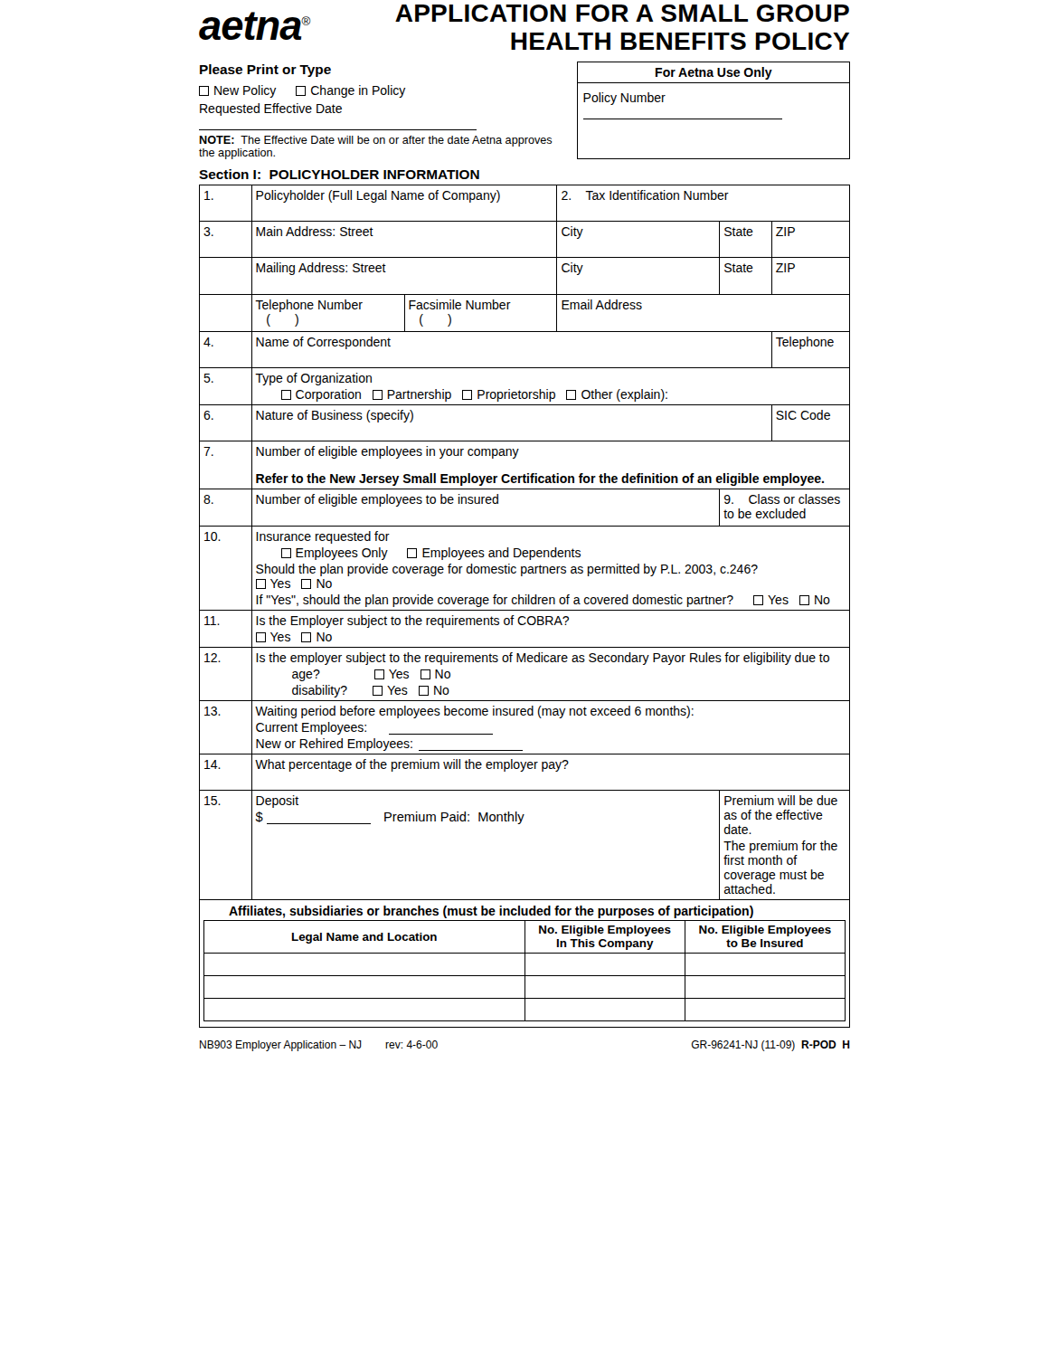aetna®
APPLICATION FOR A SMALL GROUP
HEALTH BENEFITS POLICY
Please Print or Type
New Policy Change in Policy
Requested Effective Date
NOTE: The Effective Date will be on or after the date Aetna approves the application.
For Aetna Use Only
Policy Number
Section I: POLICYHOLDER INFORMATION
| 1. | Policyholder (Full Legal Name of Company) | 2. Tax Identification Number |
| 3. | Main Address: Street | City | State | ZIP |
| | Mailing Address: Street | City | State | ZIP |
| | / Telephone Number ( ) / Facsimile Number ( ) / | Email Address |
| 4. | Name of Correspondent | Telephone |
| 5. | Type of Organization Corporation Partnership Proprietorship Other (explain): |
| 6. | Nature of Business (specify) | SIC Code |
| 7. | Number of eligible employees in your company Refer to the New Jersey Small Employer Certification for the definition of an eligible employee. |
| 8. | Number of eligible employees to be insured | 9. Class or classes to be excluded |
| 10. | Insurance requested for Employees Only Employees and Dependents Should the plan provide coverage for domestic partners as permitted by P.L. 2003, c.246? Yes No If "Yes", should the plan provide coverage for children of a covered domestic partner? Yes No |
| 11. | Is the Employer subject to the requirements of COBRA? Yes No |
| 12. | Is the employer subject to the requirements of Medicare as Secondary Payor Rules for eligibility due to age? Yes No disability? Yes No |
| 13. | Waiting period before employees become insured (may not exceed 6 months): Current Employees: New or Rehired Employees: |
| 14. | What percentage of the premium will the employer pay? |
| 15. | Deposit $ Premium Paid: Monthly | Premium will be due as of the effective date. The premium for the first month of coverage must be attached. |
| Affiliates, subsidiaries or branches (must be included for the purposes of participation) / Legal Name and Location / No. Eligible Employees In This Company / No. Eligible Employees to Be Insured / / --- / --- / --- / |
NB903 Employer Application – NJ rev: 4-6-00
GR-96241-NJ (11-09) R-POD H